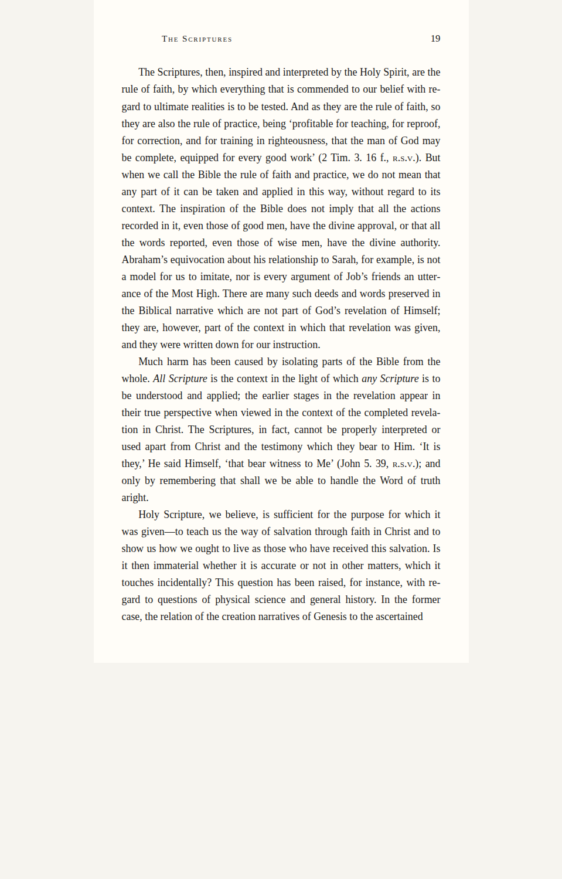The Scriptures 19
The Scriptures, then, inspired and interpreted by the Holy Spirit, are the rule of faith, by which everything that is commended to our belief with regard to ultimate realities is to be tested. And as they are the rule of faith, so they are also the rule of practice, being ‘profitable for teaching, for reproof, for correction, and for training in righteousness, that the man of God may be complete, equipped for every good work’ (2 Tim. 3. 16 f., r.s.v.). But when we call the Bible the rule of faith and practice, we do not mean that any part of it can be taken and applied in this way, without regard to its context. The inspiration of the Bible does not imply that all the actions recorded in it, even those of good men, have the divine approval, or that all the words reported, even those of wise men, have the divine authority. Abraham’s equivocation about his relationship to Sarah, for example, is not a model for us to imitate, nor is every argument of Job’s friends an utterance of the Most High. There are many such deeds and words preserved in the Biblical narrative which are not part of God’s revelation of Himself; they are, however, part of the context in which that revelation was given, and they were written down for our instruction.
Much harm has been caused by isolating parts of the Bible from the whole. All Scripture is the context in the light of which any Scripture is to be understood and applied; the earlier stages in the revelation appear in their true perspective when viewed in the context of the completed revelation in Christ. The Scriptures, in fact, cannot be properly interpreted or used apart from Christ and the testimony which they bear to Him. ‘It is they,’ He said Himself, ‘that bear witness to Me’ (John 5. 39, r.s.v.); and only by remembering that shall we be able to handle the Word of truth aright.
Holy Scripture, we believe, is sufficient for the purpose for which it was given—to teach us the way of salvation through faith in Christ and to show us how we ought to live as those who have received this salvation. Is it then immaterial whether it is accurate or not in other matters, which it touches incidentally? This question has been raised, for instance, with regard to questions of physical science and general history. In the former case, the relation of the creation narratives of Genesis to the ascertained